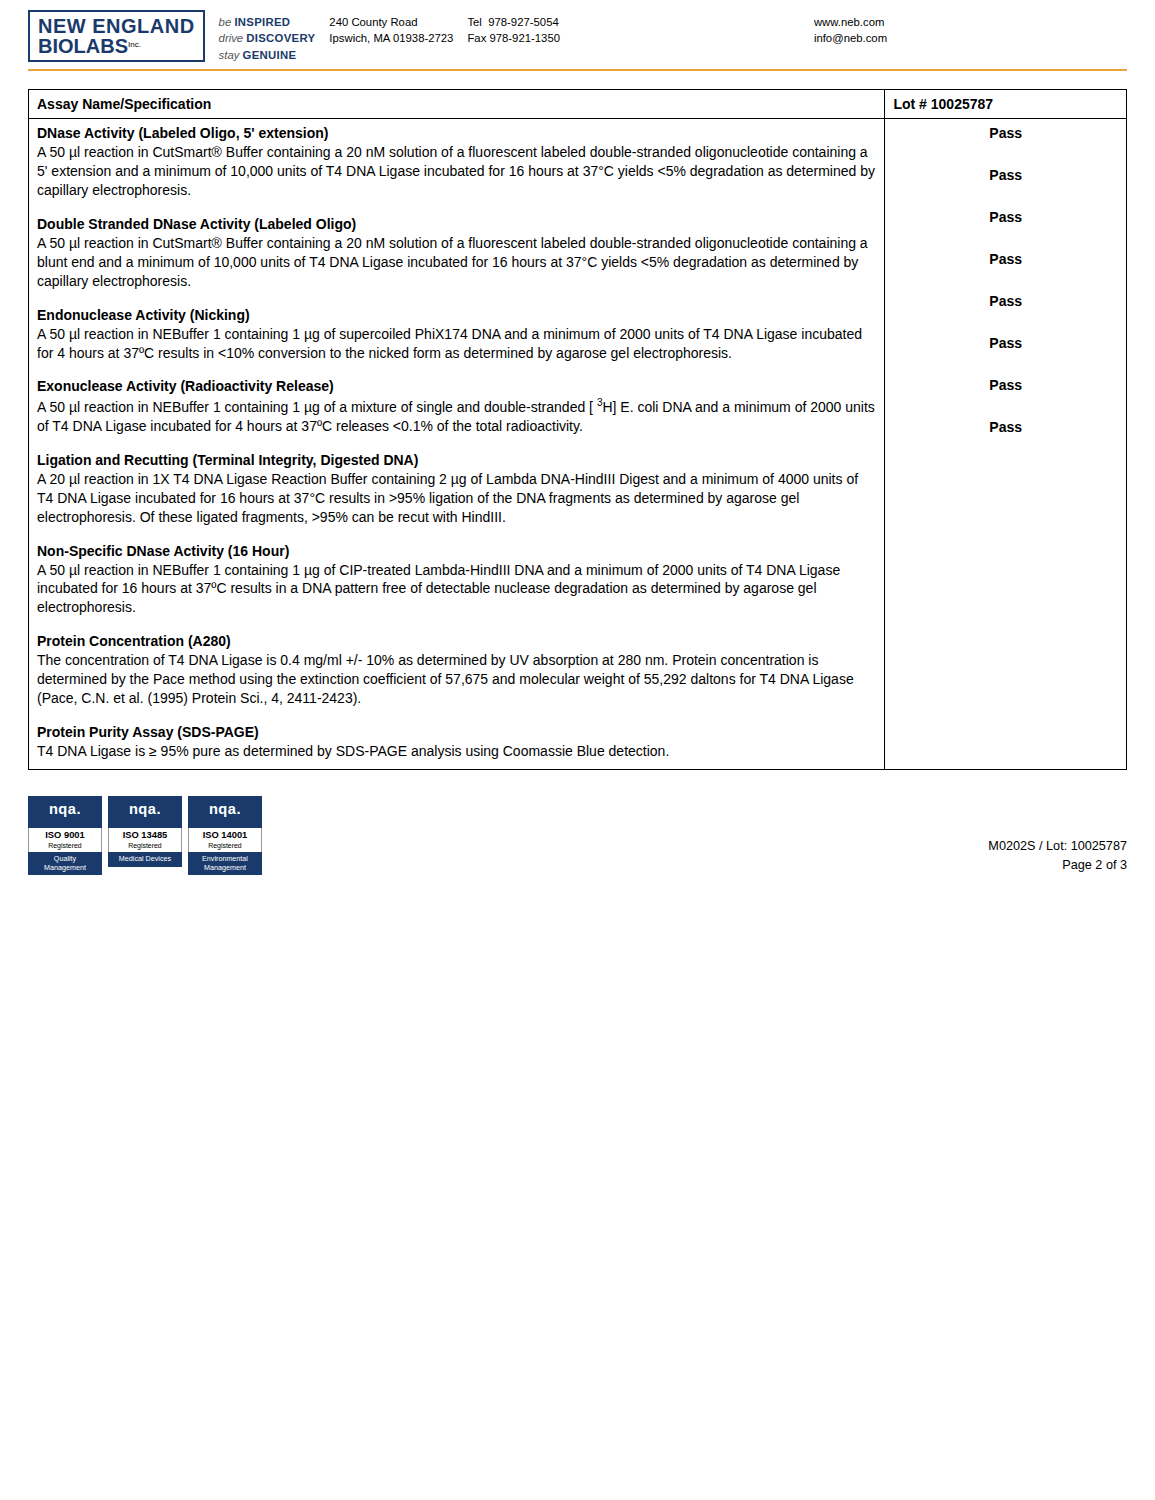NEW ENGLAND
BIOLABS Inc.
be INSPIRED
drive DISCOVERY
stay GENUINE
240 County Road
Ipswich, MA 01938-2723
Tel 978-927-5054
Fax 978-921-1350
www.neb.com
info@neb.com
| Assay Name/Specification | Lot # 10025787 |
| --- | --- |
| DNase Activity (Labeled Oligo, 5' extension) A 50 µl reaction in CutSmart® Buffer containing a 20 nM solution of a fluorescent labeled double-stranded oligonucleotide containing a 5' extension and a minimum of 10,000 units of T4 DNA Ligase incubated for 16 hours at 37°C yields <5% degradation as determined by capillary electrophoresis. Double Stranded DNase Activity (Labeled Oligo) A 50 µl reaction in CutSmart® Buffer containing a 20 nM solution of a fluorescent labeled double-stranded oligonucleotide containing a blunt end and a minimum of 10,000 units of T4 DNA Ligase incubated for 16 hours at 37°C yields <5% degradation as determined by capillary electrophoresis. Endonuclease Activity (Nicking) A 50 µl reaction in NEBuffer 1 containing 1 µg of supercoiled PhiX174 DNA and a minimum of 2000 units of T4 DNA Ligase incubated for 4 hours at 37ºC results in <10% conversion to the nicked form as determined by agarose gel electrophoresis. Exonuclease Activity (Radioactivity Release) A 50 µl reaction in NEBuffer 1 containing 1 µg of a mixture of single and double-stranded [ 3 H] E. coli DNA and a minimum of 2000 units of T4 DNA Ligase incubated for 4 hours at 37ºC releases <0.1% of the total radioactivity. Ligation and Recutting (Terminal Integrity, Digested DNA) A 20 µl reaction in 1X T4 DNA Ligase Reaction Buffer containing 2 µg of Lambda DNA-HindIII Digest and a minimum of 4000 units of T4 DNA Ligase incubated for 16 hours at 37°C results in >95% ligation of the DNA fragments as determined by agarose gel electrophoresis. Of these ligated fragments, >95% can be recut with HindIII. Non-Specific DNase Activity (16 Hour) A 50 µl reaction in NEBuffer 1 containing 1 µg of CIP-treated Lambda-HindIII DNA and a minimum of 2000 units of T4 DNA Ligase incubated for 16 hours at 37ºC results in a DNA pattern free of detectable nuclease degradation as determined by agarose gel electrophoresis. Protein Concentration (A280) The concentration of T4 DNA Ligase is 0.4 mg/ml +/- 10% as determined by UV absorption at 280 nm. Protein concentration is determined by the Pace method using the extinction coefficient of 57,675 and molecular weight of 55,292 daltons for T4 DNA Ligase (Pace, C.N. et al. (1995) Protein Sci., 4, 2411-2423). Protein Purity Assay (SDS-PAGE) T4 DNA Ligase is ≥ 95% pure as determined by SDS-PAGE analysis using Coomassie Blue detection. | Pass Pass Pass Pass Pass Pass Pass Pass |
nqa.
ISO 9001
Registered
Quality
Management
nqa.
ISO 13485
Registered
Medical Devices
nqa.
ISO 14001
Registered
Environmental
Management
M0202S / Lot: 10025787
Page 2 of 3